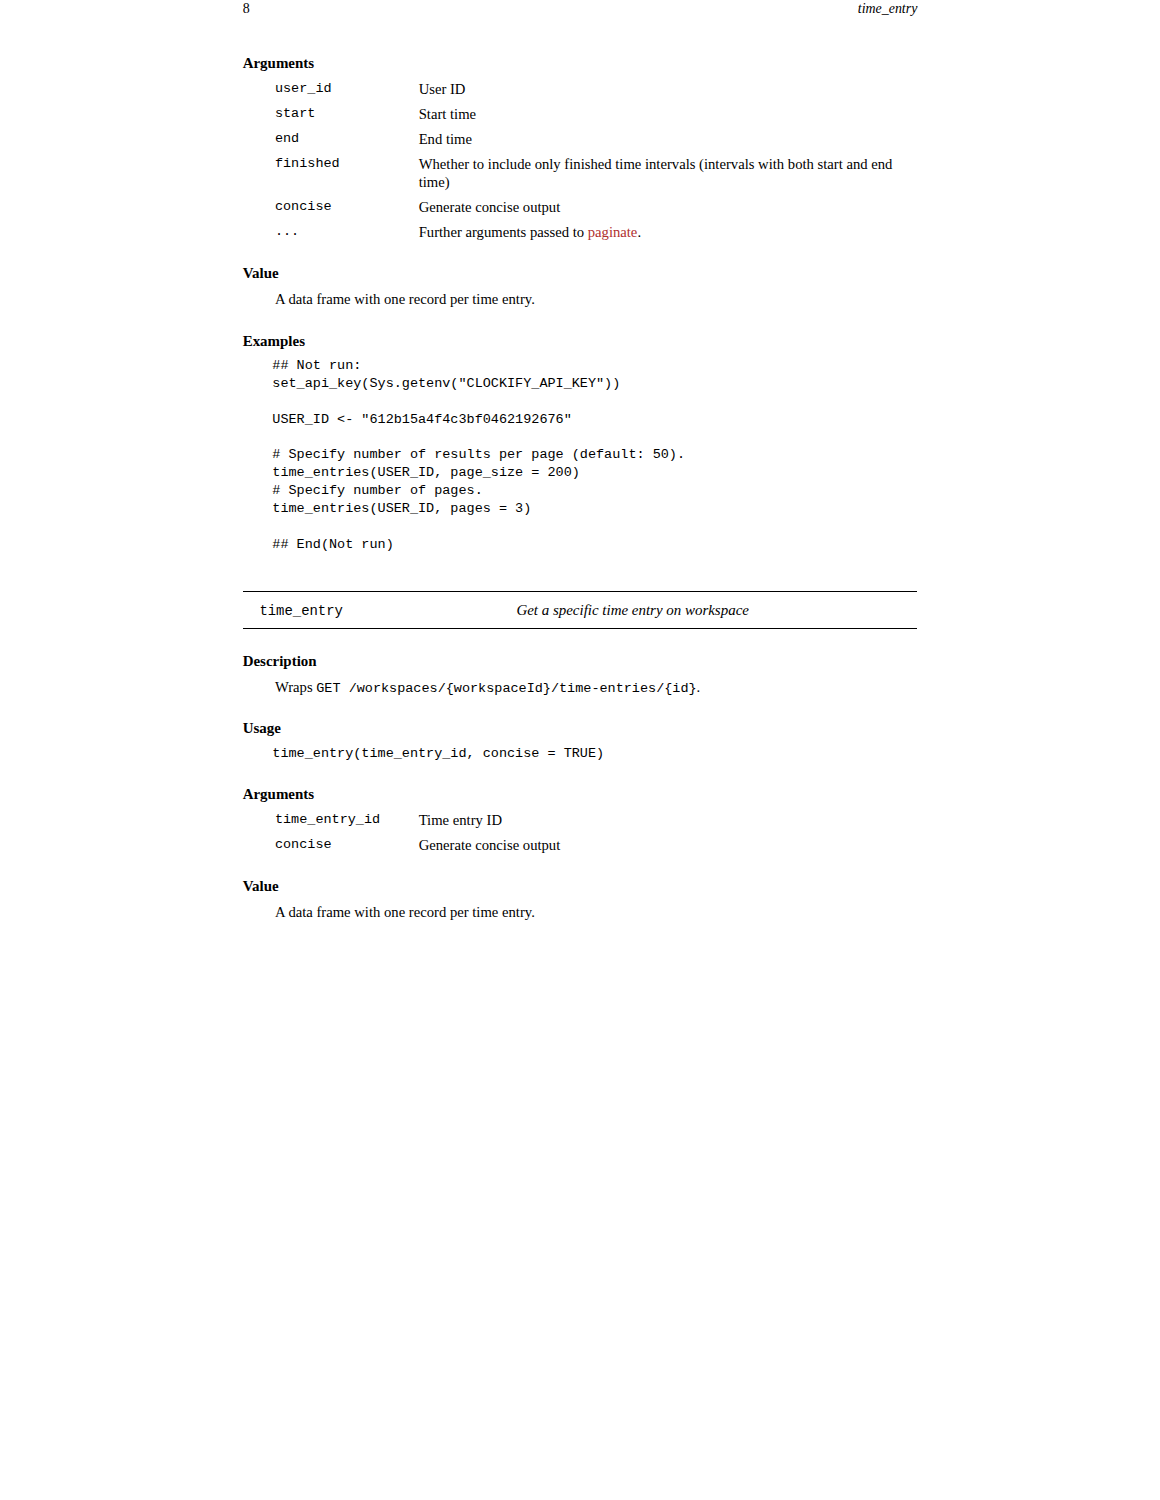8 time_entry
Arguments
user_id
User ID
start
Start time
end
End time
finished
Whether to include only finished time intervals (intervals with both start and end time)
concise
Generate concise output
...
Further arguments passed to paginate.
Value
A data frame with one record per time entry.
Examples
## Not run: 
set_api_key(Sys.getenv("CLOCKIFY_API_KEY"))

USER_ID <- "612b15a4f4c3bf0462192676"

# Specify number of results per page (default: 50).
time_entries(USER_ID, page_size = 200)
# Specify number of pages.
time_entries(USER_ID, pages = 3)

## End(Not run)
time_entry Get a specific time entry on workspace
Description
Wraps GET /workspaces/{workspaceId}/time-entries/{id}.
Usage
time_entry(time_entry_id, concise = TRUE)
Arguments
time_entry_id
Time entry ID
concise
Generate concise output
Value
A data frame with one record per time entry.